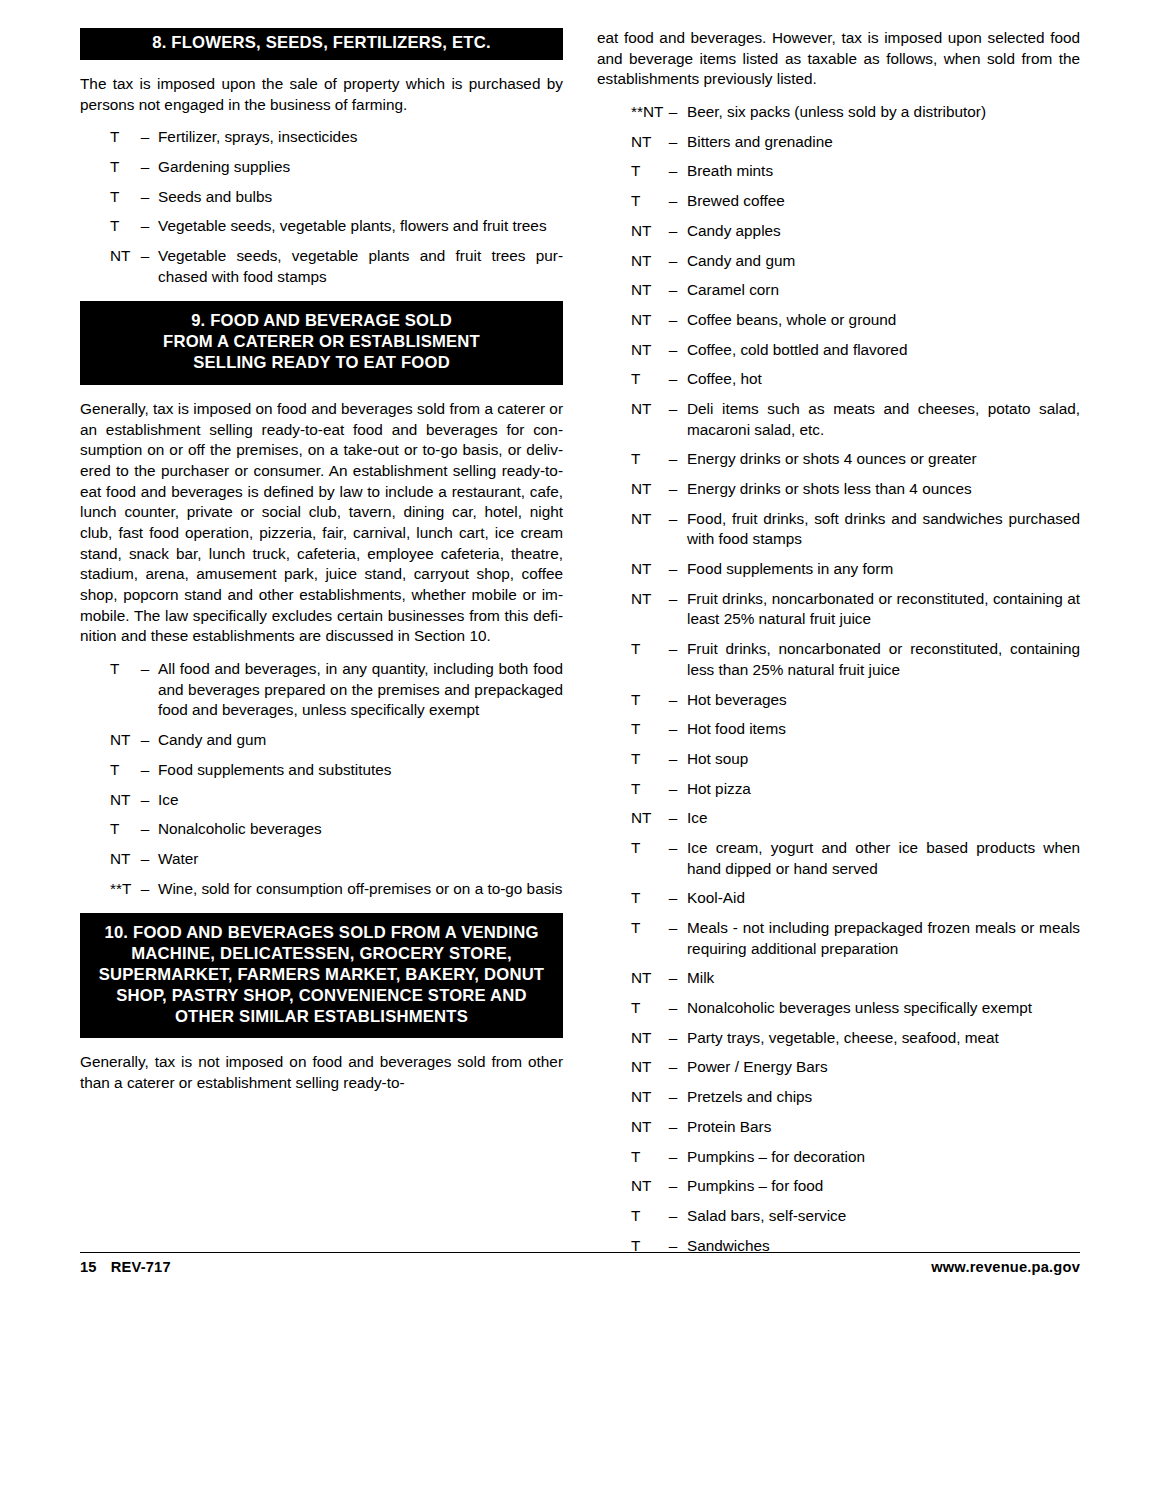8. FLOWERS, SEEDS, FERTILIZERS, ETC.
The tax is imposed upon the sale of property which is purchased by persons not engaged in the business of farming.
T–Fertilizer, sprays, insecticides
T–Gardening supplies
T–Seeds and bulbs
T–Vegetable seeds, vegetable plants, flowers and fruit trees
NT–Vegetable seeds, vegetable plants and fruit trees purchased with food stamps
9. FOOD AND BEVERAGE SOLD
FROM A CATERER OR ESTABLISMENT
SELLING READY TO EAT FOOD
Generally, tax is imposed on food and beverages sold from a caterer or an establishment selling ready-to-eat food and beverages for consumption on or off the premises, on a take-out or to-go basis, or delivered to the purchaser or consumer. An establishment selling ready-to-eat food and beverages is defined by law to include a restaurant, cafe, lunch counter, private or social club, tavern, dining car, hotel, night club, fast food operation, pizzeria, fair, carnival, lunch cart, ice cream stand, snack bar, lunch truck, cafeteria, employee cafeteria, theatre, stadium, arena, amusement park, juice stand, carryout shop, coffee shop, popcorn stand and other establishments, whether mobile or immobile. The law specifically excludes certain businesses from this definition and these establishments are discussed in Section 10.
T–All food and beverages, in any quantity, including both food and beverages prepared on the premises and prepackaged food and beverages, unless specifically exempt
NT–Candy and gum
T–Food supplements and substitutes
NT–Ice
T–Nonalcoholic beverages
NT–Water
**T–Wine, sold for consumption off-premises or on a to-go basis
10. FOOD AND BEVERAGES SOLD FROM A VENDING MACHINE, DELICATESSEN, GROCERY STORE, SUPERMARKET, FARMERS MARKET, BAKERY, DONUT SHOP, PASTRY SHOP, CONVENIENCE STORE AND OTHER SIMILAR ESTABLISHMENTS
Generally, tax is not imposed on food and beverages sold from other than a caterer or establishment selling ready-to-
eat food and beverages. However, tax is imposed upon selected food and beverage items listed as taxable as follows, when sold from the establishments previously listed.
**NT–Beer, six packs (unless sold by a distributor)
NT–Bitters and grenadine
T–Breath mints
T–Brewed coffee
NT–Candy apples
NT–Candy and gum
NT–Caramel corn
NT–Coffee beans, whole or ground
NT–Coffee, cold bottled and flavored
T–Coffee, hot
NT–Deli items such as meats and cheeses, potato salad, macaroni salad, etc.
T–Energy drinks or shots 4 ounces or greater
NT–Energy drinks or shots less than 4 ounces
NT–Food, fruit drinks, soft drinks and sandwiches purchased with food stamps
NT–Food supplements in any form
NT–Fruit drinks, noncarbonated or reconstituted, containing at least 25% natural fruit juice
T–Fruit drinks, noncarbonated or reconstituted, containing less than 25% natural fruit juice
T–Hot beverages
T–Hot food items
T–Hot soup
T–Hot pizza
NT–Ice
T–Ice cream, yogurt and other ice based products when hand dipped or hand served
T–Kool-Aid
T–Meals - not including prepackaged frozen meals or meals requiring additional preparation
NT–Milk
T–Nonalcoholic beverages unless specifically exempt
NT–Party trays, vegetable, cheese, seafood, meat
NT–Power / Energy Bars
NT–Pretzels and chips
NT–Protein Bars
T–Pumpkins – for decoration
NT–Pumpkins – for food
T–Salad bars, self-service
T–Sandwiches
15 REV-717
www.revenue.pa.gov